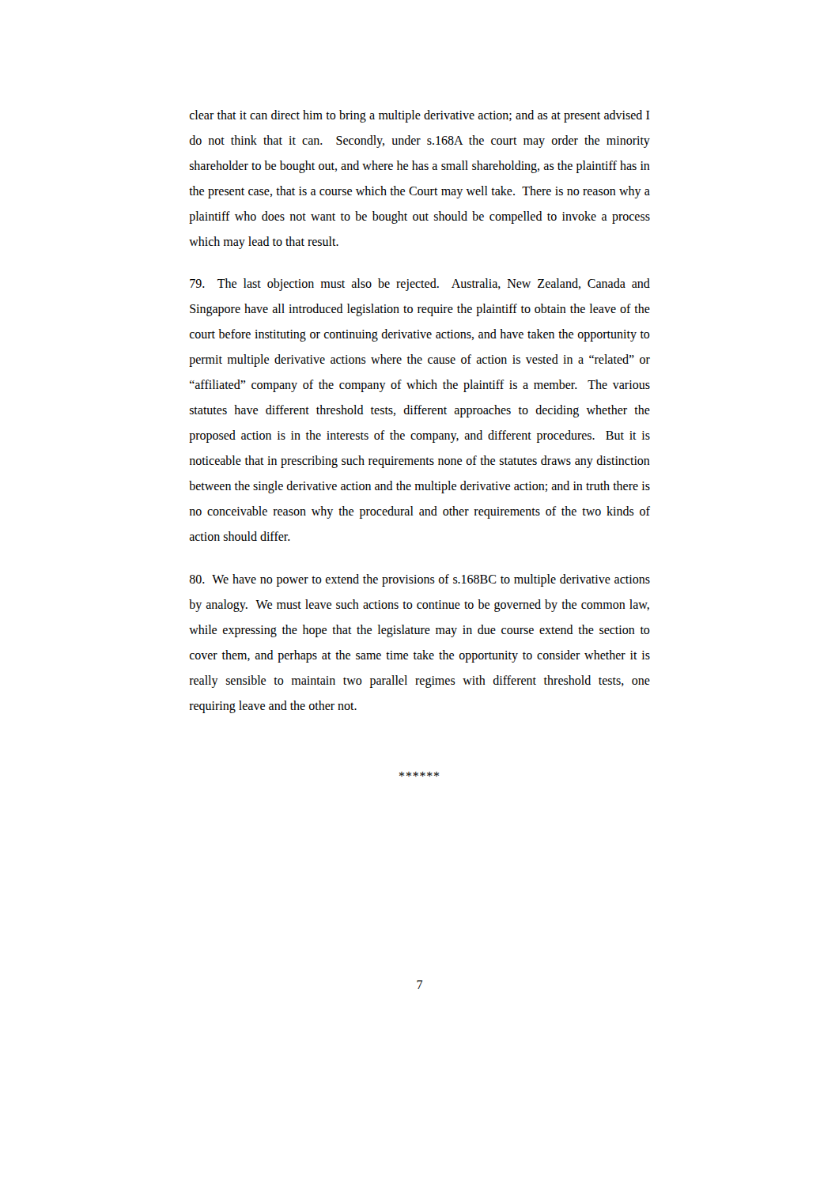clear that it can direct him to bring a multiple derivative action; and as at present advised I do not think that it can. Secondly, under s.168A the court may order the minority shareholder to be bought out, and where he has a small shareholding, as the plaintiff has in the present case, that is a course which the Court may well take. There is no reason why a plaintiff who does not want to be bought out should be compelled to invoke a process which may lead to that result.
79. The last objection must also be rejected. Australia, New Zealand, Canada and Singapore have all introduced legislation to require the plaintiff to obtain the leave of the court before instituting or continuing derivative actions, and have taken the opportunity to permit multiple derivative actions where the cause of action is vested in a “related” or “affiliated” company of the company of which the plaintiff is a member. The various statutes have different threshold tests, different approaches to deciding whether the proposed action is in the interests of the company, and different procedures. But it is noticeable that in prescribing such requirements none of the statutes draws any distinction between the single derivative action and the multiple derivative action; and in truth there is no conceivable reason why the procedural and other requirements of the two kinds of action should differ.
80. We have no power to extend the provisions of s.168BC to multiple derivative actions by analogy. We must leave such actions to continue to be governed by the common law, while expressing the hope that the legislature may in due course extend the section to cover them, and perhaps at the same time take the opportunity to consider whether it is really sensible to maintain two parallel regimes with different threshold tests, one requiring leave and the other not.
******
7